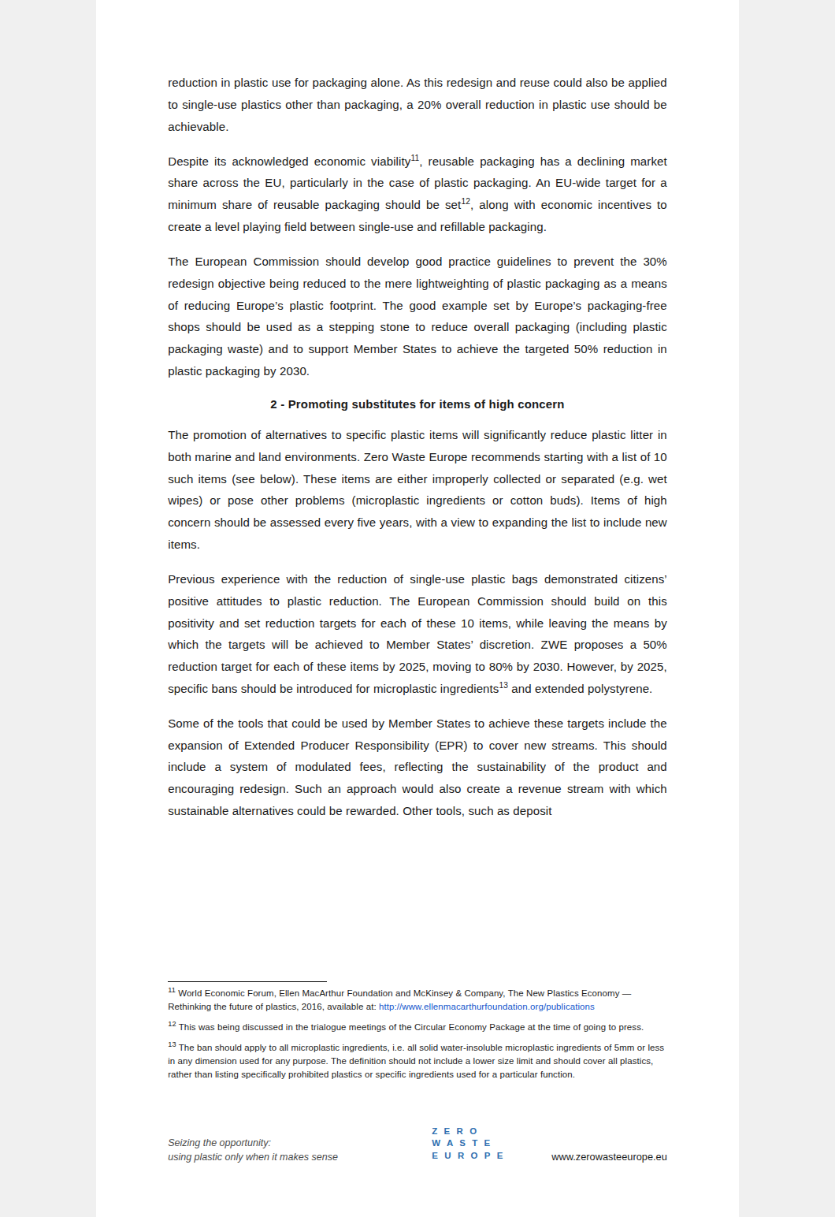reduction in plastic use for packaging alone. As this redesign and reuse could also be applied to single-use plastics other than packaging, a 20% overall reduction in plastic use should be achievable.
Despite its acknowledged economic viability11, reusable packaging has a declining market share across the EU, particularly in the case of plastic packaging. An EU-wide target for a minimum share of reusable packaging should be set12, along with economic incentives to create a level playing field between single-use and refillable packaging.
The European Commission should develop good practice guidelines to prevent the 30% redesign objective being reduced to the mere lightweighting of plastic packaging as a means of reducing Europe’s plastic footprint. The good example set by Europe’s packaging-free shops should be used as a stepping stone to reduce overall packaging (including plastic packaging waste) and to support Member States to achieve the targeted 50% reduction in plastic packaging by 2030.
2 - Promoting substitutes for items of high concern
The promotion of alternatives to specific plastic items will significantly reduce plastic litter in both marine and land environments. Zero Waste Europe recommends starting with a list of 10 such items (see below). These items are either improperly collected or separated (e.g. wet wipes) or pose other problems (microplastic ingredients or cotton buds). Items of high concern should be assessed every five years, with a view to expanding the list to include new items.
Previous experience with the reduction of single-use plastic bags demonstrated citizens’ positive attitudes to plastic reduction. The European Commission should build on this positivity and set reduction targets for each of these 10 items, while leaving the means by which the targets will be achieved to Member States’ discretion. ZWE proposes a 50% reduction target for each of these items by 2025, moving to 80% by 2030. However, by 2025, specific bans should be introduced for microplastic ingredients13 and extended polystyrene.
Some of the tools that could be used by Member States to achieve these targets include the expansion of Extended Producer Responsibility (EPR) to cover new streams. This should include a system of modulated fees, reflecting the sustainability of the product and encouraging redesign. Such an approach would also create a revenue stream with which sustainable alternatives could be rewarded. Other tools, such as deposit
11 World Economic Forum, Ellen MacArthur Foundation and McKinsey & Company, The New Plastics Economy — Rethinking the future of plastics, 2016, available at: http://www.ellenmacarthurfoundation.org/publications
12 This was being discussed in the trialogue meetings of the Circular Economy Package at the time of going to press.
13 The ban should apply to all microplastic ingredients, i.e. all solid water-insoluble microplastic ingredients of 5mm or less in any dimension used for any purpose. The definition should not include a lower size limit and should cover all plastics, rather than listing specifically prohibited plastics or specific ingredients used for a particular function.
Seizing the opportunity:
using plastic only when it makes sense
Z E R O
W A S T E
E U R O P E
www.zerowasteeurope.eu